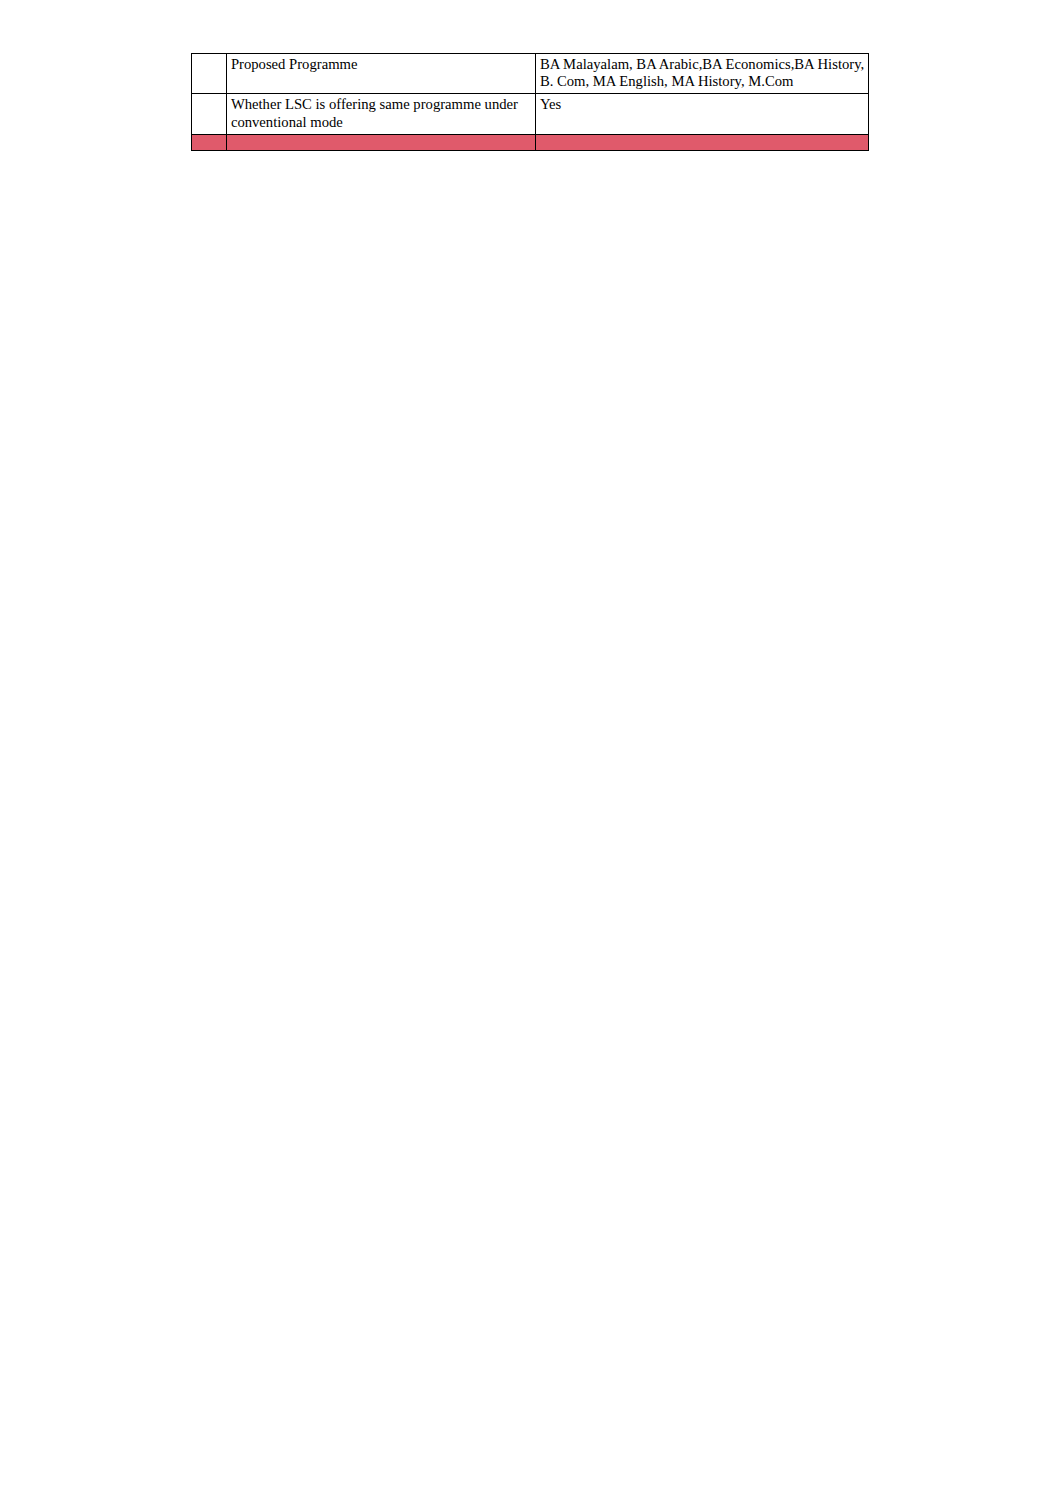| | Proposed Programme | BA Malayalam, BA Arabic,BA Economics,BA History, B. Com, MA English, MA History, M.Com |
| | Whether LSC is offering same programme under conventional mode | Yes |